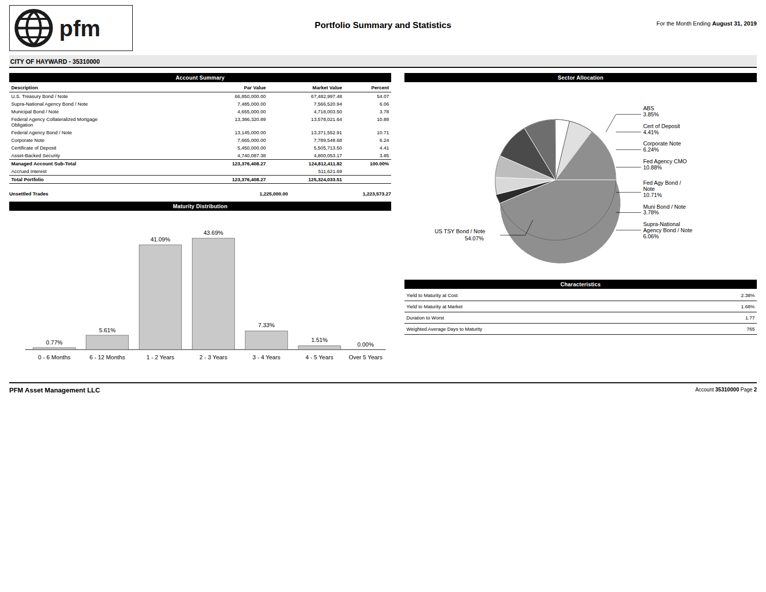pfm
Portfolio Summary and Statistics
For the Month Ending August 31, 2019
CITY OF HAYWARD - 35310000
Account Summary
| Description | Par Value | Market Value | Percent |
| --- | --- | --- | --- |
| U.S. Treasury Bond / Note | 66,850,000.00 | 67,482,997.48 | 54.07 |
| Supra-National Agency Bond / Note | 7,485,000.00 | 7,566,520.94 | 6.06 |
| Municipal Bond / Note | 4,655,000.00 | 4,718,003.50 | 3.78 |
| Federal Agency Collateralized Mortgage Obligation | 13,386,320.89 | 13,578,021.64 | 10.88 |
| Federal Agency Bond / Note | 13,145,000.00 | 13,371,552.91 | 10.71 |
| Corporate Note | 7,665,000.00 | 7,789,548.68 | 6.24 |
| Certificate of Deposit | 5,450,000.00 | 5,505,713.50 | 4.41 |
| Asset-Backed Security | 4,740,087.38 | 4,800,053.17 | 3.85 |
| Managed Account Sub-Total | 123,376,408.27 | 124,812,411.82 | 100.00% |
| Accrued Interest | | 511,621.69 | |
| Total Portfolio | 123,376,408.27 | 125,324,033.51 | |
Unsettled Trades
1,225,000.00
1,223,573.27
Maturity Distribution
0.77% 5.61% 41.09% 43.69% 7.33% 1.51% 0.00% 0 - 6 Months 6 - 12 Months 1 - 2 Years 2 - 3 Years 3 - 4 Years 4 - 5 Years Over 5 Years
Sector Allocation
ABS 3.85% Cert of Deposit 4.41% Corporate Note 6.24% Fed Agency CMO 10.88% Fed Agy Bond / Note 10.71% Muni Bond / Note 3.78% Supra-National Agency Bond / Note 6.06% US TSY Bond / Note 54.07%
Characteristics
| Yield to Maturity at Cost | 2.38% |
| Yield to Maturity at Market | 1.68% |
| Duration to Worst | 1.77 |
| Weighted Average Days to Maturity | 765 |
PFM Asset Management LLC
Account 35310000 Page 2